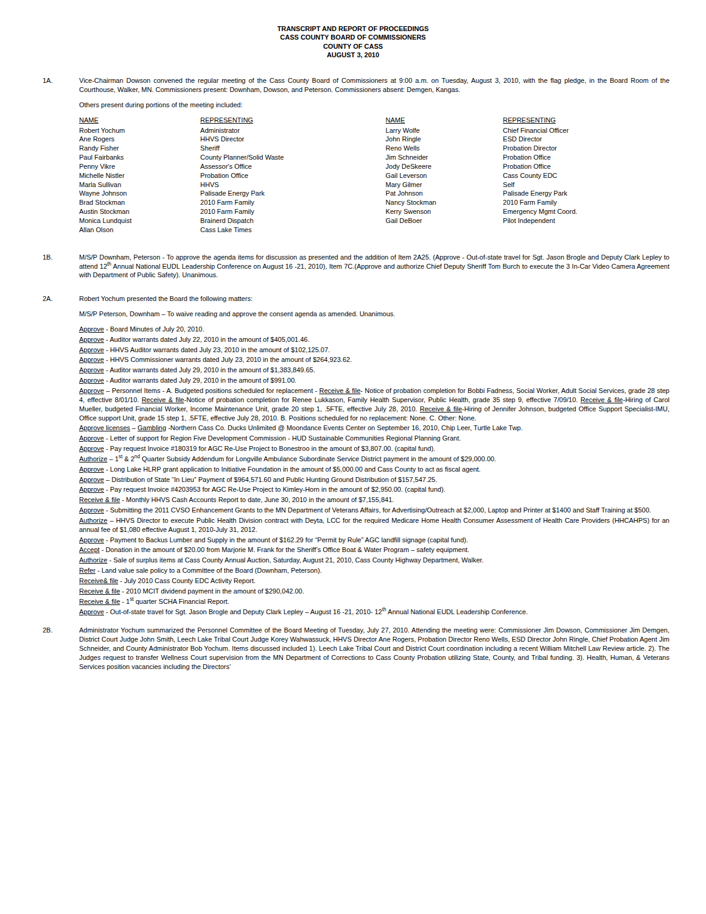TRANSCRIPT AND REPORT OF PROCEEDINGS
CASS COUNTY BOARD OF COMMISSIONERS
COUNTY OF CASS
AUGUST 3, 2010
1A.
Vice-Chairman Dowson convened the regular meeting of the Cass County Board of Commissioners at 9:00 a.m. on Tuesday, August 3, 2010, with the flag pledge, in the Board Room of the Courthouse, Walker, MN. Commissioners present: Downham, Dowson, and Peterson. Commissioners absent: Demgen, Kangas.
Others present during portions of the meeting included:
| NAME | REPRESENTING | NAME | REPRESENTING |
| --- | --- | --- | --- |
| Robert Yochum | Administrator | Larry Wolfe | Chief Financial Officer |
| Ane Rogers | HHVS Director | John Ringle | ESD Director |
| Randy Fisher | Sheriff | Reno Wells | Probation Director |
| Paul Fairbanks | County Planner/Solid Waste | Jim Schneider | Probation Office |
| Penny Vikre | Assessor's Office | Jody DeSkeere | Probation Office |
| Michelle Nistler | Probation Office | Gail Leverson | Cass County EDC |
| Marla Sullivan | HHVS | Mary Gilmer | Self |
| Wayne Johnson | Palisade Energy Park | Pat Johnson | Palisade Energy Park |
| Brad Stockman | 2010 Farm Family | Nancy Stockman | 2010 Farm Family |
| Austin Stockman | 2010 Farm Family | Kerry Swenson | Emergency Mgmt Coord. |
| Monica Lundquist | Brainerd Dispatch | Gail DeBoer | Pilot Independent |
| Allan Olson | Cass Lake Times | | |
1B.
M/S/P Downham, Peterson - To approve the agenda items for discussion as presented and the addition of Item 2A25. (Approve - Out-of-state travel for Sgt. Jason Brogle and Deputy Clark Lepley to attend 12th Annual National EUDL Leadership Conference on August 16 -21, 2010), Item 7C.(Approve and authorize Chief Deputy Sheriff Tom Burch to execute the 3 In-Car Video Camera Agreement with Department of Public Safety). Unanimous.
2A.
Robert Yochum presented the Board the following matters:
M/S/P Peterson, Downham – To waive reading and approve the consent agenda as amended. Unanimous.
Approve - Board Minutes of July 20, 2010.
Approve - Auditor warrants dated July 22, 2010 in the amount of $405,001.46.
Approve - HHVS Auditor warrants dated July 23, 2010 in the amount of $102,125.07.
Approve - HHVS Commissioner warrants dated July 23, 2010 in the amount of $264,923.62.
Approve - Auditor warrants dated July 29, 2010 in the amount of $1,383,849.65.
Approve - Auditor warrants dated July 29, 2010 in the amount of $991.00.
Approve – Personnel Items - A. Budgeted positions scheduled for replacement - Receive & file- Notice of probation completion for Bobbi Fadness, Social Worker, Adult Social Services, grade 28 step 4, effective 8/01/10. Receive & file-Notice of probation completion for Renee Lukkason, Family Health Supervisor, Public Health, grade 35 step 9, effective 7/09/10. Receive & file-Hiring of Carol Mueller, budgeted Financial Worker, Income Maintenance Unit, grade 20 step 1, .5FTE, effective July 28, 2010. Receive & file-Hiring of Jennifer Johnson, budgeted Office Support Specialist-IMU, Office support Unit, grade 15 step 1, .5FTE, effective July 28, 2010. B. Positions scheduled for no replacement: None. C. Other: None.
Approve licenses – Gambling -Northern Cass Co. Ducks Unlimited @ Moondance Events Center on September 16, 2010, Chip Leer, Turtle Lake Twp.
Approve - Letter of support for Region Five Development Commission - HUD Sustainable Communities Regional Planning Grant.
Approve - Pay request Invoice #180319 for AGC Re-Use Project to Bonestroo in the amount of $3,807.00. (capital fund).
Authorize – 1st & 2nd Quarter Subsidy Addendum for Longville Ambulance Subordinate Service District payment in the amount of $29,000.00.
Approve - Long Lake HLRP grant application to Initiative Foundation in the amount of $5,000.00 and Cass County to act as fiscal agent.
Approve – Distribution of State “In Lieu” Payment of $964,571.60 and Public Hunting Ground Distribution of $157,547.25.
Approve - Pay request Invoice #4203953 for AGC Re-Use Project to Kimley-Horn in the amount of $2,950.00. (capital fund).
Receive & file - Monthly HHVS Cash Accounts Report to date, June 30, 2010 in the amount of $7,155,841.
Approve - Submitting the 2011 CVSO Enhancement Grants to the MN Department of Veterans Affairs, for Advertising/Outreach at $2,000, Laptop and Printer at $1400 and Staff Training at $500.
Authorize – HHVS Director to execute Public Health Division contract with Deyta, LCC for the required Medicare Home Health Consumer Assessment of Health Care Providers (HHCAHPS) for an annual fee of $1,080 effective August 1, 2010-July 31, 2012.
Approve - Payment to Backus Lumber and Supply in the amount of $162.29 for “Permit by Rule” AGC landfill signage (capital fund).
Accept - Donation in the amount of $20.00 from Marjorie M. Frank for the Sheriff’s Office Boat & Water Program – safety equipment.
Authorize - Sale of surplus items at Cass County Annual Auction, Saturday, August 21, 2010, Cass County Highway Department, Walker.
Refer - Land value sale policy to a Committee of the Board (Downham, Peterson).
Receive& file - July 2010 Cass County EDC Activity Report.
Receive & file - 2010 MCIT dividend payment in the amount of $290,042.00.
Receive & file - 1st quarter SCHA Financial Report.
Approve - Out-of-state travel for Sgt. Jason Brogle and Deputy Clark Lepley – August 16 -21, 2010- 12th Annual National EUDL Leadership Conference.
2B.
Administrator Yochum summarized the Personnel Committee of the Board Meeting of Tuesday, July 27, 2010. Attending the meeting were: Commissioner Jim Dowson, Commissioner Jim Demgen, District Court Judge John Smith, Leech Lake Tribal Court Judge Korey Wahwassuck, HHVS Director Ane Rogers, Probation Director Reno Wells, ESD Director John Ringle, Chief Probation Agent Jim Schneider, and County Administrator Bob Yochum. Items discussed included 1). Leech Lake Tribal Court and District Court coordination including a recent William Mitchell Law Review article. 2). The Judges request to transfer Wellness Court supervision from the MN Department of Corrections to Cass County Probation utilizing State, County, and Tribal funding. 3). Health, Human, & Veterans Services position vacancies including the Directors’